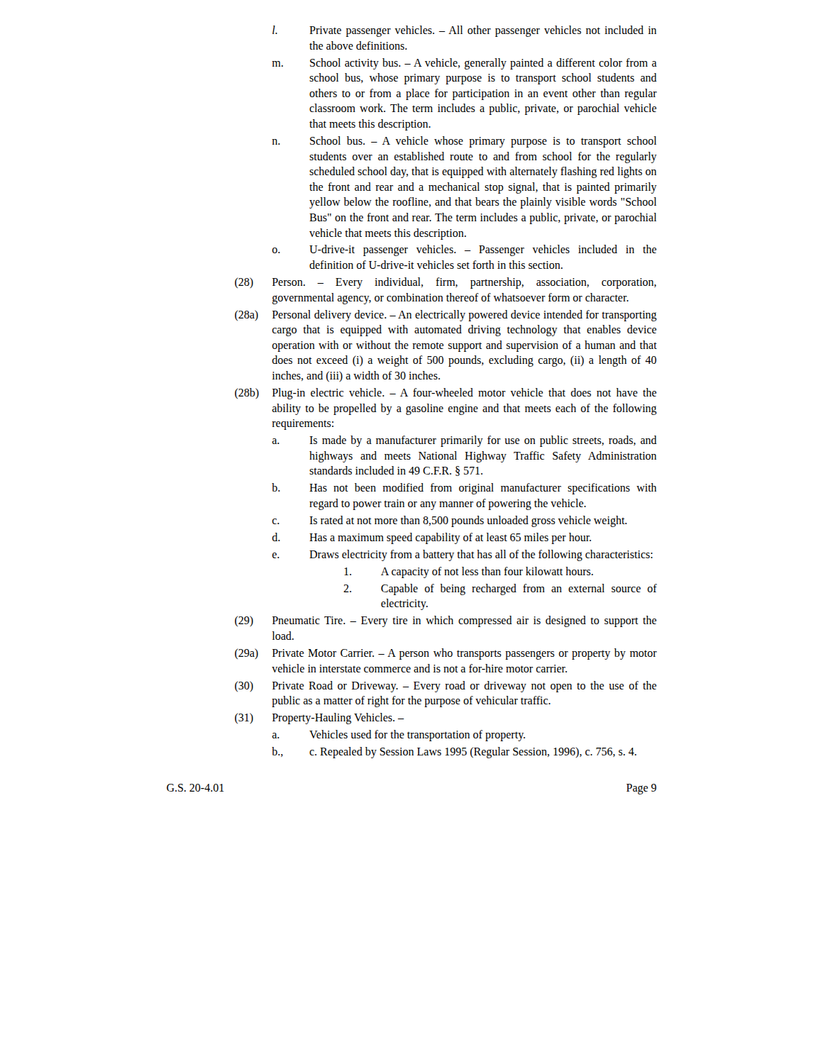l. Private passenger vehicles. – All other passenger vehicles not included in the above definitions.
m. School activity bus. – A vehicle, generally painted a different color from a school bus, whose primary purpose is to transport school students and others to or from a place for participation in an event other than regular classroom work. The term includes a public, private, or parochial vehicle that meets this description.
n. School bus. – A vehicle whose primary purpose is to transport school students over an established route to and from school for the regularly scheduled school day, that is equipped with alternately flashing red lights on the front and rear and a mechanical stop signal, that is painted primarily yellow below the roofline, and that bears the plainly visible words "School Bus" on the front and rear. The term includes a public, private, or parochial vehicle that meets this description.
o. U-drive-it passenger vehicles. – Passenger vehicles included in the definition of U-drive-it vehicles set forth in this section.
(28) Person. – Every individual, firm, partnership, association, corporation, governmental agency, or combination thereof of whatsoever form or character.
(28a) Personal delivery device. – An electrically powered device intended for transporting cargo that is equipped with automated driving technology that enables device operation with or without the remote support and supervision of a human and that does not exceed (i) a weight of 500 pounds, excluding cargo, (ii) a length of 40 inches, and (iii) a width of 30 inches.
(28b) Plug-in electric vehicle. – A four-wheeled motor vehicle that does not have the ability to be propelled by a gasoline engine and that meets each of the following requirements:
a. Is made by a manufacturer primarily for use on public streets, roads, and highways and meets National Highway Traffic Safety Administration standards included in 49 C.F.R. § 571.
b. Has not been modified from original manufacturer specifications with regard to power train or any manner of powering the vehicle.
c. Is rated at not more than 8,500 pounds unloaded gross vehicle weight.
d. Has a maximum speed capability of at least 65 miles per hour.
e. Draws electricity from a battery that has all of the following characteristics:
1. A capacity of not less than four kilowatt hours.
2. Capable of being recharged from an external source of electricity.
(29) Pneumatic Tire. – Every tire in which compressed air is designed to support the load.
(29a) Private Motor Carrier. – A person who transports passengers or property by motor vehicle in interstate commerce and is not a for-hire motor carrier.
(30) Private Road or Driveway. – Every road or driveway not open to the use of the public as a matter of right for the purpose of vehicular traffic.
(31) Property-Hauling Vehicles. –
a. Vehicles used for the transportation of property.
b., c. Repealed by Session Laws 1995 (Regular Session, 1996), c. 756, s. 4.
G.S. 20-4.01 Page 9